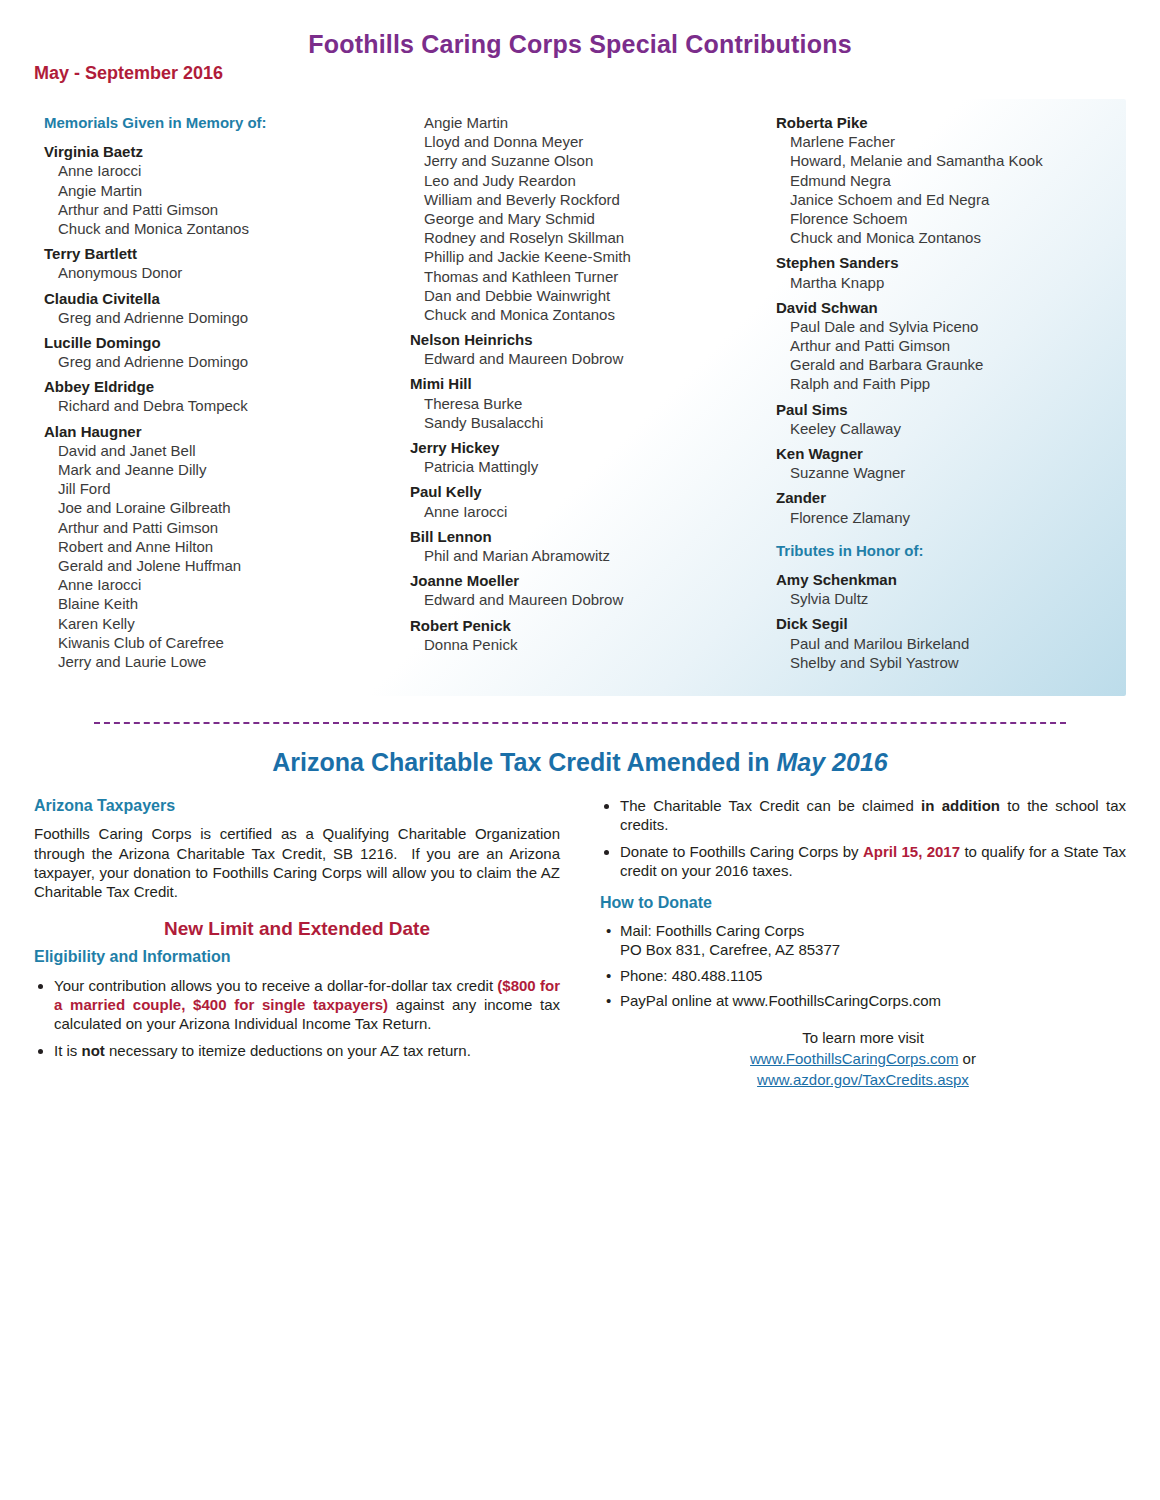Foothills Caring Corps Special Contributions
May - September 2016
Memorials Given in Memory of:
Virginia Baetz
Anne Iarocci
Angie Martin
Arthur and Patti Gimson
Chuck and Monica Zontanos
Terry Bartlett
Anonymous Donor
Claudia Civitella
Greg and Adrienne Domingo
Lucille Domingo
Greg and Adrienne Domingo
Abbey Eldridge
Richard and Debra Tompeck
Alan Haugner
David and Janet Bell
Mark and Jeanne Dilly
Jill Ford
Joe and Loraine Gilbreath
Arthur and Patti Gimson
Robert and Anne Hilton
Gerald and Jolene Huffman
Anne Iarocci
Blaine Keith
Karen Kelly
Kiwanis Club of Carefree
Jerry and Laurie Lowe
Angie Martin
Lloyd and Donna Meyer
Jerry and Suzanne Olson
Leo and Judy Reardon
William and Beverly Rockford
George and Mary Schmid
Rodney and Roselyn Skillman
Phillip and Jackie Keene-Smith
Thomas and Kathleen Turner
Dan and Debbie Wainwright
Chuck and Monica Zontanos
Nelson Heinrichs
Edward and Maureen Dobrow
Mimi Hill
Theresa Burke
Sandy Busalacchi
Jerry Hickey
Patricia Mattingly
Paul Kelly
Anne Iarocci
Bill Lennon
Phil and Marian Abramowitz
Joanne Moeller
Edward and Maureen Dobrow
Robert Penick
Donna Penick
Roberta Pike
Marlene Facher
Howard, Melanie and Samantha Kook
Edmund Negra
Janice Schoem and Ed Negra
Florence Schoem
Chuck and Monica Zontanos
Stephen Sanders
Martha Knapp
David Schwan
Paul Dale and Sylvia Piceno
Arthur and Patti Gimson
Gerald and Barbara Graunke
Ralph and Faith Pipp
Paul Sims
Keeley Callaway
Ken Wagner
Suzanne Wagner
Zander
Florence Zlamany
Tributes in Honor of:
Amy Schenkman
Sylvia Dultz
Dick Segil
Paul and Marilou Birkeland
Shelby and Sybil Yastrow
Arizona Charitable Tax Credit Amended in May 2016
Arizona Taxpayers
Foothills Caring Corps is certified as a Qualifying Charitable Organization through the Arizona Charitable Tax Credit, SB 1216. If you are an Arizona taxpayer, your donation to Foothills Caring Corps will allow you to claim the AZ Charitable Tax Credit.
New Limit and Extended Date
Eligibility and Information
Your contribution allows you to receive a dollar-for-dollar tax credit ($800 for a married couple, $400 for single taxpayers) against any income tax calculated on your Arizona Individual Income Tax Return.
It is not necessary to itemize deductions on your AZ tax return.
The Charitable Tax Credit can be claimed in addition to the school tax credits.
Donate to Foothills Caring Corps by April 15, 2017 to qualify for a State Tax credit on your 2016 taxes.
How to Donate
Mail: Foothills Caring Corps
PO Box 831, Carefree, AZ 85377
Phone: 480.488.1105
PayPal online at www.FoothillsCaringCorps.com
To learn more visit
www.FoothillsCaringCorps.com or
www.azdor.gov/TaxCredits.aspx